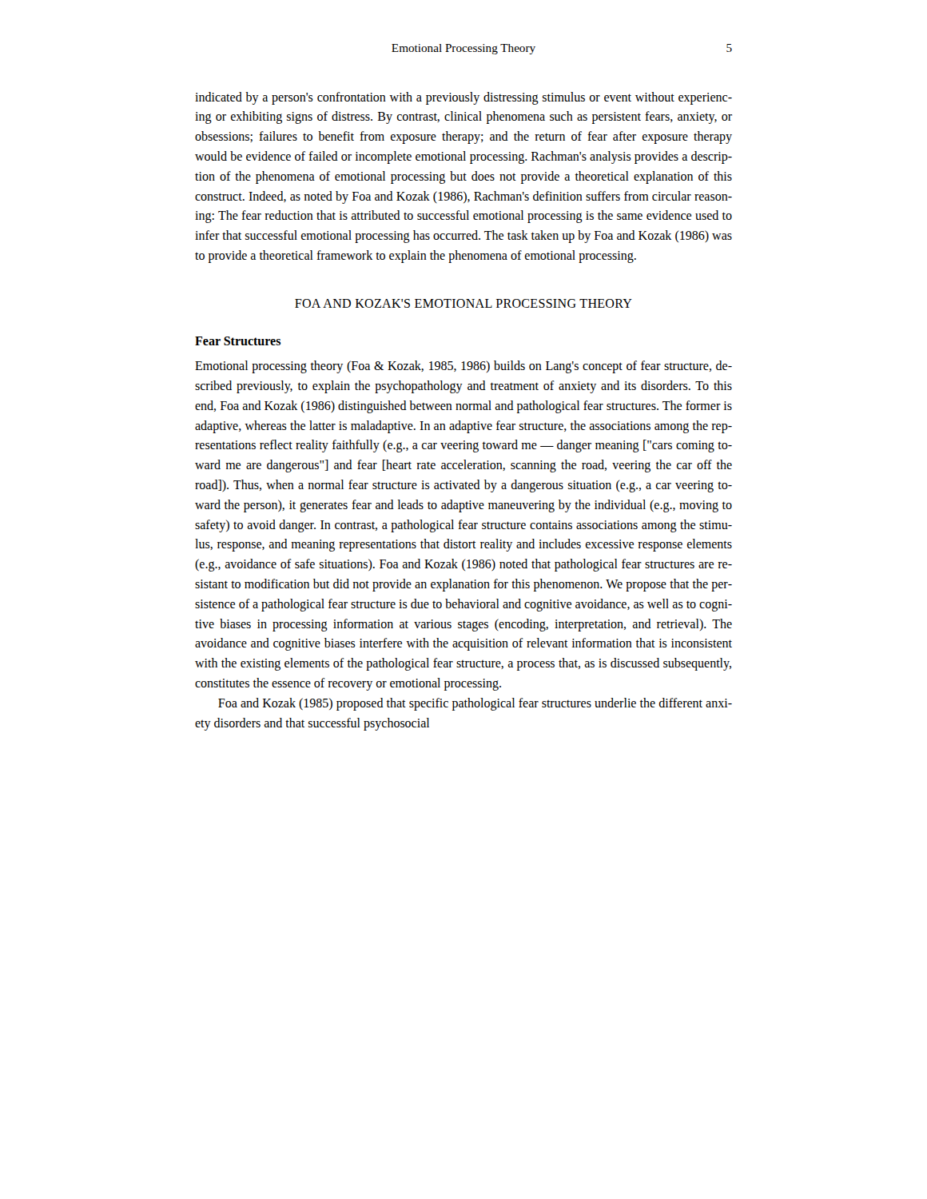Emotional Processing Theory 5
indicated by a person's confrontation with a previously distressing stimulus or event without experiencing or exhibiting signs of distress. By contrast, clinical phenomena such as persistent fears, anxiety, or obsessions; failures to benefit from exposure therapy; and the return of fear after exposure therapy would be evidence of failed or incomplete emotional processing. Rachman's analysis provides a description of the phenomena of emotional processing but does not provide a theoretical explanation of this construct. Indeed, as noted by Foa and Kozak (1986), Rachman's definition suffers from circular reasoning: The fear reduction that is attributed to successful emotional processing is the same evidence used to infer that successful emotional processing has occurred. The task taken up by Foa and Kozak (1986) was to provide a theoretical framework to explain the phenomena of emotional processing.
FOA AND KOZAK'S EMOTIONAL PROCESSING THEORY
Fear Structures
Emotional processing theory (Foa & Kozak, 1985, 1986) builds on Lang's concept of fear structure, described previously, to explain the psychopathology and treatment of anxiety and its disorders. To this end, Foa and Kozak (1986) distinguished between normal and pathological fear structures. The former is adaptive, whereas the latter is maladaptive. In an adaptive fear structure, the associations among the representations reflect reality faithfully (e.g., a car veering toward me — danger meaning ["cars coming toward me are dangerous"] and fear [heart rate acceleration, scanning the road, veering the car off the road]). Thus, when a normal fear structure is activated by a dangerous situation (e.g., a car veering toward the person), it generates fear and leads to adaptive maneuvering by the individual (e.g., moving to safety) to avoid danger. In contrast, a pathological fear structure contains associations among the stimulus, response, and meaning representations that distort reality and includes excessive response elements (e.g., avoidance of safe situations). Foa and Kozak (1986) noted that pathological fear structures are resistant to modification but did not provide an explanation for this phenomenon. We propose that the persistence of a pathological fear structure is due to behavioral and cognitive avoidance, as well as to cognitive biases in processing information at various stages (encoding, interpretation, and retrieval). The avoidance and cognitive biases interfere with the acquisition of relevant information that is inconsistent with the existing elements of the pathological fear structure, a process that, as is discussed subsequently, constitutes the essence of recovery or emotional processing.
Foa and Kozak (1985) proposed that specific pathological fear structures underlie the different anxiety disorders and that successful psychosocial